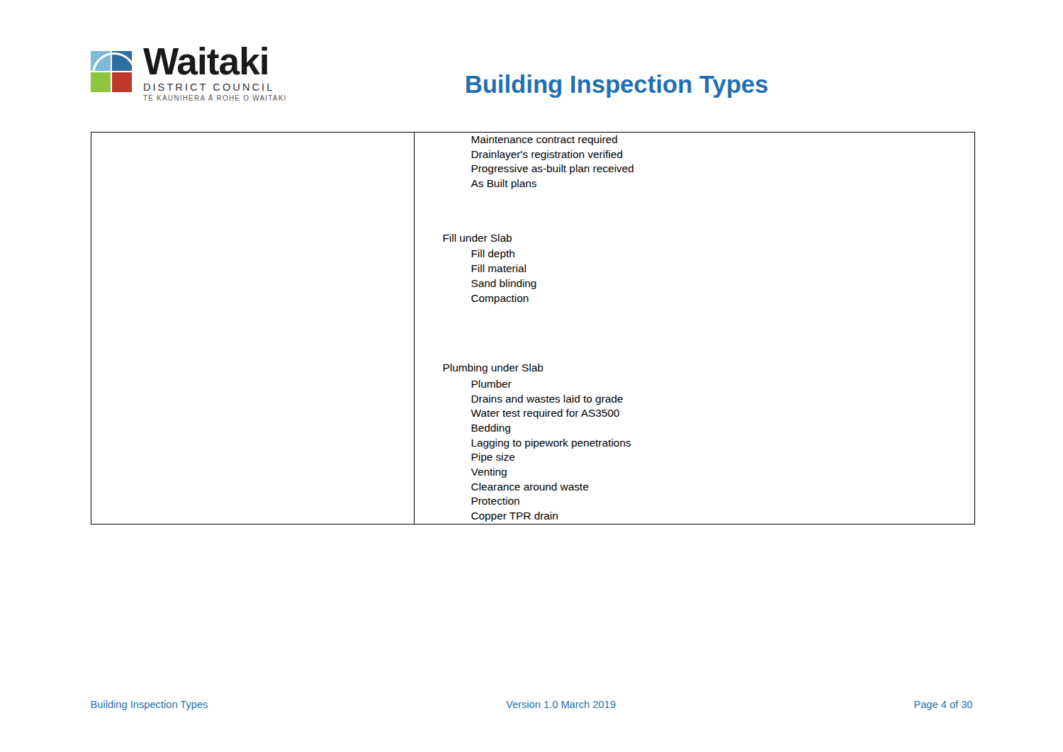Waitaki
DISTRICT COUNCIL
TE KAUNIHERA Ā ROHE O WAITAKI
Building Inspection Types
| | Maintenance contract required Drainlayer's registration verified Progressive as-built plan received As Built plans Fill under Slab Fill depth Fill material Sand blinding Compaction Plumbing under Slab Plumber Drains and wastes laid to grade Water test required for AS3500 Bedding Lagging to pipework penetrations Pipe size Venting Clearance around waste Protection Copper TPR drain |
Building Inspection Types Page 4 of 30
Version 1.0 March 2019